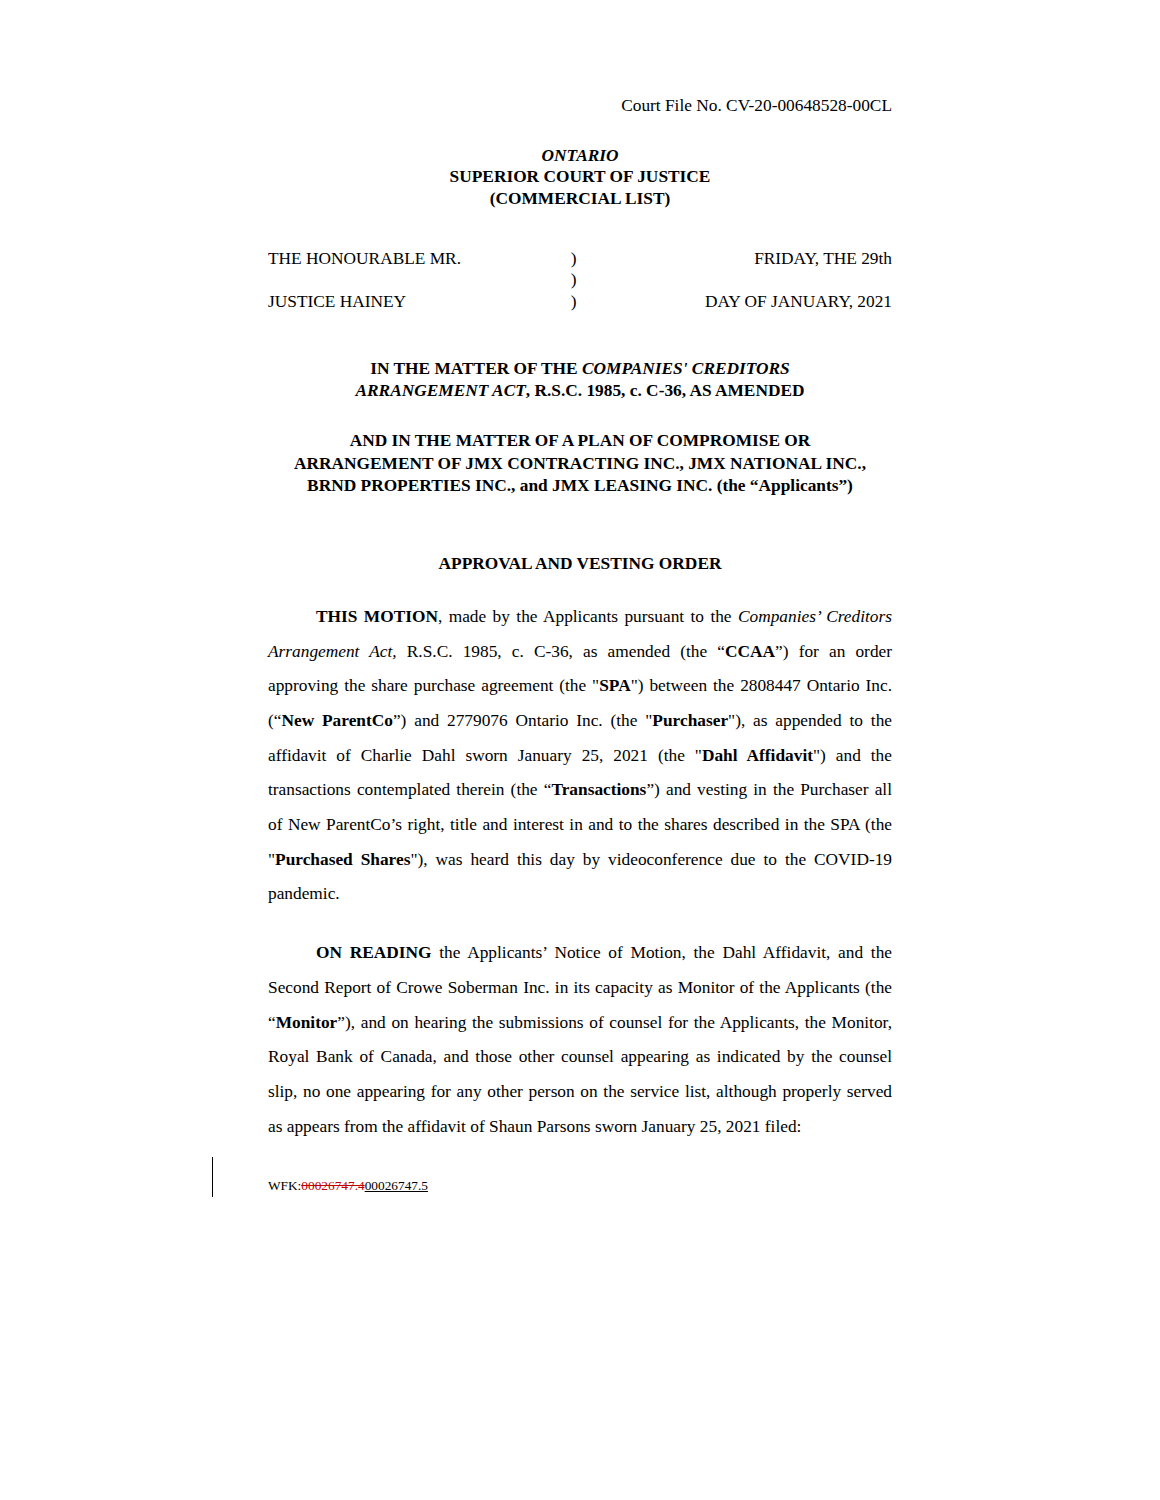Court File No. CV-20-00648528-00CL
ONTARIO
SUPERIOR COURT OF JUSTICE
(COMMERCIAL LIST)
| THE HONOURABLE MR. | ) | FRIDAY, THE 29th |
| | ) | |
| JUSTICE HAINEY | ) | DAY OF JANUARY, 2021 |
IN THE MATTER OF THE COMPANIES' CREDITORS
ARRANGEMENT ACT, R.S.C. 1985, c. C-36, AS AMENDED
AND IN THE MATTER OF A PLAN OF COMPROMISE OR
ARRANGEMENT OF JMX CONTRACTING INC., JMX NATIONAL INC.,
BRND PROPERTIES INC., and JMX LEASING INC. (the “Applicants”)
APPROVAL AND VESTING ORDER
THIS MOTION, made by the Applicants pursuant to the Companies’ Creditors Arrangement Act, R.S.C. 1985, c. C-36, as amended (the “CCAA”) for an order approving the share purchase agreement (the "SPA") between the 2808447 Ontario Inc. (“New ParentCo”) and 2779076 Ontario Inc. (the "Purchaser"), as appended to the affidavit of Charlie Dahl sworn January 25, 2021 (the "Dahl Affidavit") and the transactions contemplated therein (the “Transactions”) and vesting in the Purchaser all of New ParentCo’s right, title and interest in and to the shares described in the SPA (the "Purchased Shares"), was heard this day by videoconference due to the COVID-19 pandemic.
ON READING the Applicants’ Notice of Motion, the Dahl Affidavit, and the Second Report of Crowe Soberman Inc. in its capacity as Monitor of the Applicants (the “Monitor”), and on hearing the submissions of counsel for the Applicants, the Monitor, Royal Bank of Canada, and those other counsel appearing as indicated by the counsel slip, no one appearing for any other person on the service list, although properly served as appears from the affidavit of Shaun Parsons sworn January 25, 2021 filed:
WFK:00026747.400026747.5